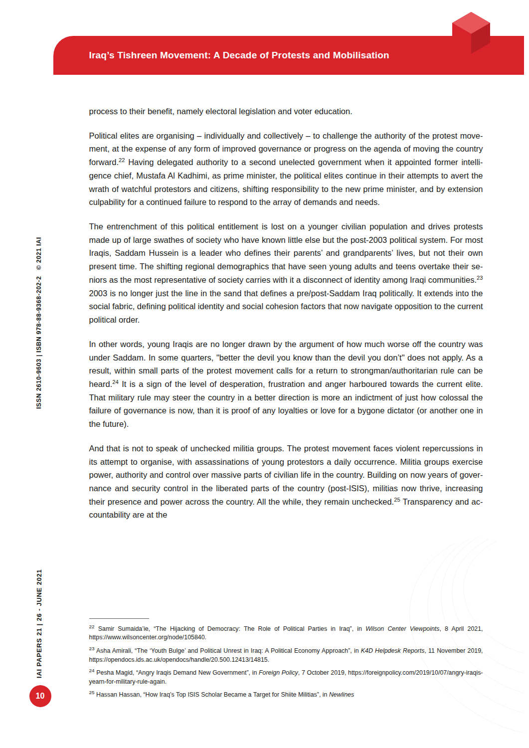Iraq’s Tishreen Movement: A Decade of Protests and Mobilisation
ISSN 2610-9603 | ISBN 978-88-9368-202-2 © 2021 IAI
IAI PAPERS 21 | 26 - JUNE 2021
10
process to their benefit, namely electoral legislation and voter education.
Political elites are organising – individually and collectively – to challenge the authority of the protest movement, at the expense of any form of improved governance or progress on the agenda of moving the country forward.22 Having delegated authority to a second unelected government when it appointed former intelligence chief, Mustafa Al Kadhimi, as prime minister, the political elites continue in their attempts to avert the wrath of watchful protestors and citizens, shifting responsibility to the new prime minister, and by extension culpability for a continued failure to respond to the array of demands and needs.
The entrenchment of this political entitlement is lost on a younger civilian population and drives protests made up of large swathes of society who have known little else but the post-2003 political system. For most Iraqis, Saddam Hussein is a leader who defines their parents’ and grandparents’ lives, but not their own present time. The shifting regional demographics that have seen young adults and teens overtake their seniors as the most representative of society carries with it a disconnect of identity among Iraqi communities.23 2003 is no longer just the line in the sand that defines a pre/post-Saddam Iraq politically. It extends into the social fabric, defining political identity and social cohesion factors that now navigate opposition to the current political order.
In other words, young Iraqis are no longer drawn by the argument of how much worse off the country was under Saddam. In some quarters, "better the devil you know than the devil you don’t" does not apply. As a result, within small parts of the protest movement calls for a return to strongman/authoritarian rule can be heard.24 It is a sign of the level of desperation, frustration and anger harboured towards the current elite. That military rule may steer the country in a better direction is more an indictment of just how colossal the failure of governance is now, than it is proof of any loyalties or love for a bygone dictator (or another one in the future).
And that is not to speak of unchecked militia groups. The protest movement faces violent repercussions in its attempt to organise, with assassinations of young protestors a daily occurrence. Militia groups exercise power, authority and control over massive parts of civilian life in the country. Building on now years of governance and security control in the liberated parts of the country (post-ISIS), militias now thrive, increasing their presence and power across the country. All the while, they remain unchecked.25 Transparency and accountability are at the
22 Samir Sumaida’ie, “The Hijacking of Democracy: The Role of Political Parties in Iraq”, in Wilson Center Viewpoints, 8 April 2021, https://www.wilsoncenter.org/node/105840.
23 Asha Amirali, “The ‘Youth Bulge’ and Political Unrest in Iraq: A Political Economy Approach”, in K4D Helpdesk Reports, 11 November 2019, https://opendocs.ids.ac.uk/opendocs/handle/20.500.12413/14815.
24 Pesha Magid, “Angry Iraqis Demand New Government”, in Foreign Policy, 7 October 2019, https://foreignpolicy.com/2019/10/07/angry-iraqis-yearn-for-military-rule-again.
25 Hassan Hassan, “How Iraq’s Top ISIS Scholar Became a Target for Shiite Militias”, in Newlines